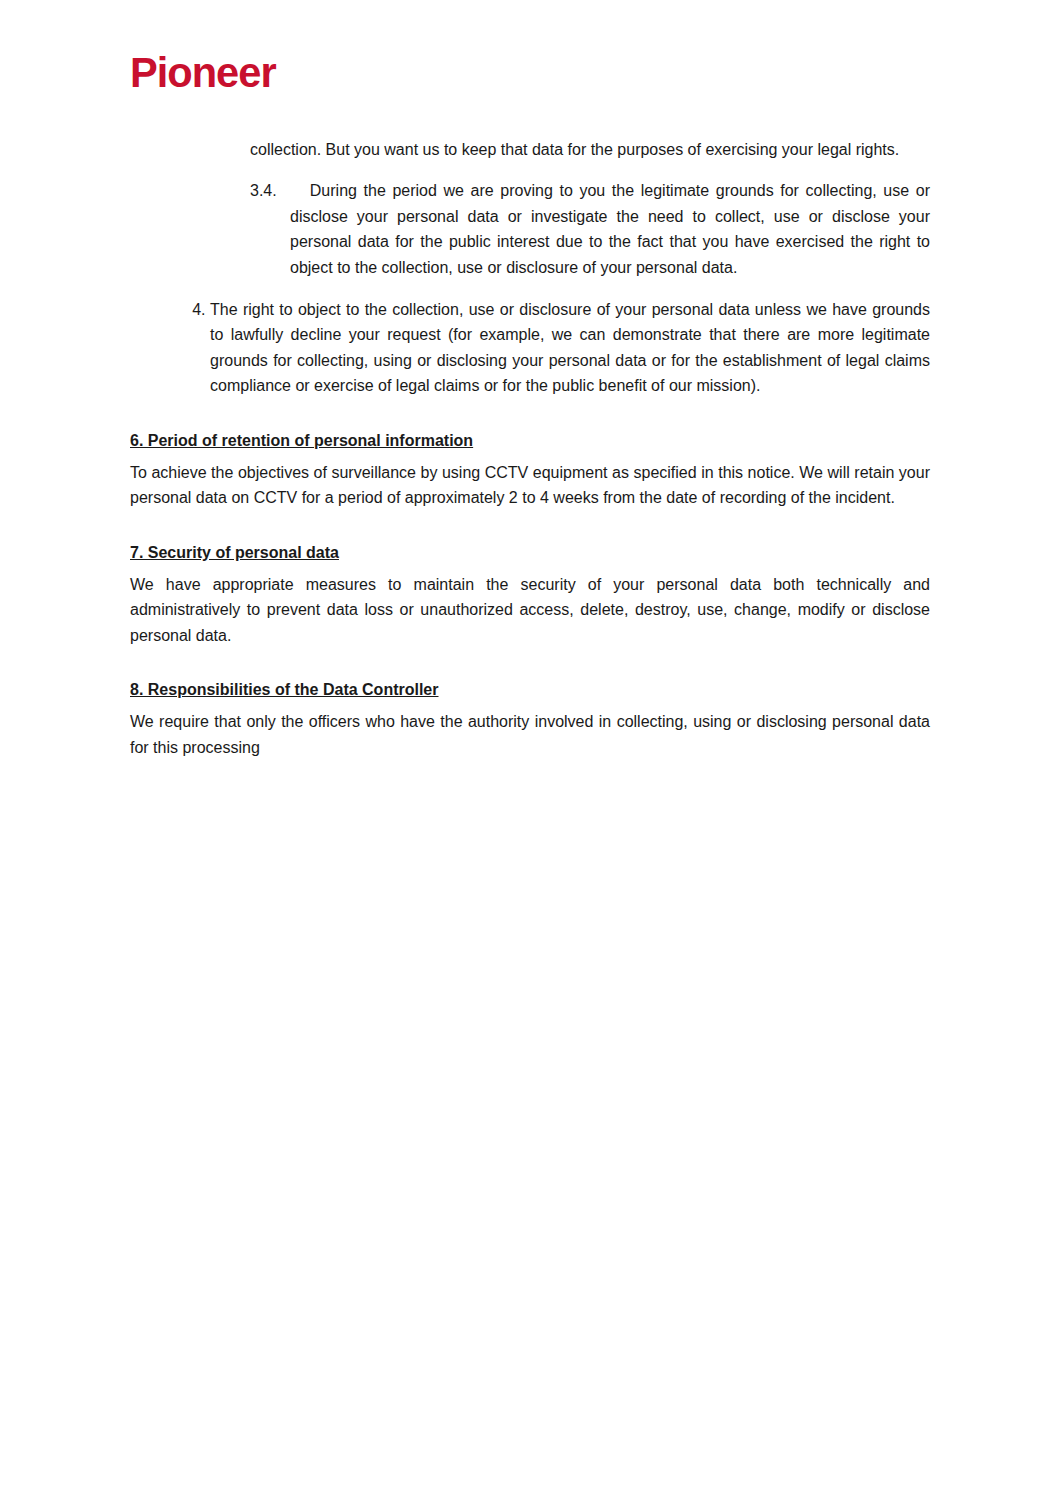Pioneer
collection. But you want us to keep that data for the purposes of exercising your legal rights.
3.4. During the period we are proving to you the legitimate grounds for collecting, use or disclose your personal data or investigate the need to collect, use or disclose your personal data for the public interest due to the fact that you have exercised the right to object to the collection, use or disclosure of your personal data.
The right to object to the collection, use or disclosure of your personal data unless we have grounds to lawfully decline your request (for example, we can demonstrate that there are more legitimate grounds for collecting, using or disclosing your personal data or for the establishment of legal claims compliance or exercise of legal claims or for the public benefit of our mission).
6. Period of retention of personal information
To achieve the objectives of surveillance by using CCTV equipment as specified in this notice. We will retain your personal data on CCTV for a period of approximately 2 to 4 weeks from the date of recording of the incident.
7. Security of personal data
We have appropriate measures to maintain the security of your personal data both technically and administratively to prevent data loss or unauthorized access, delete, destroy, use, change, modify or disclose personal data.
8. Responsibilities of the Data Controller
We require that only the officers who have the authority involved in collecting, using or disclosing personal data for this processing